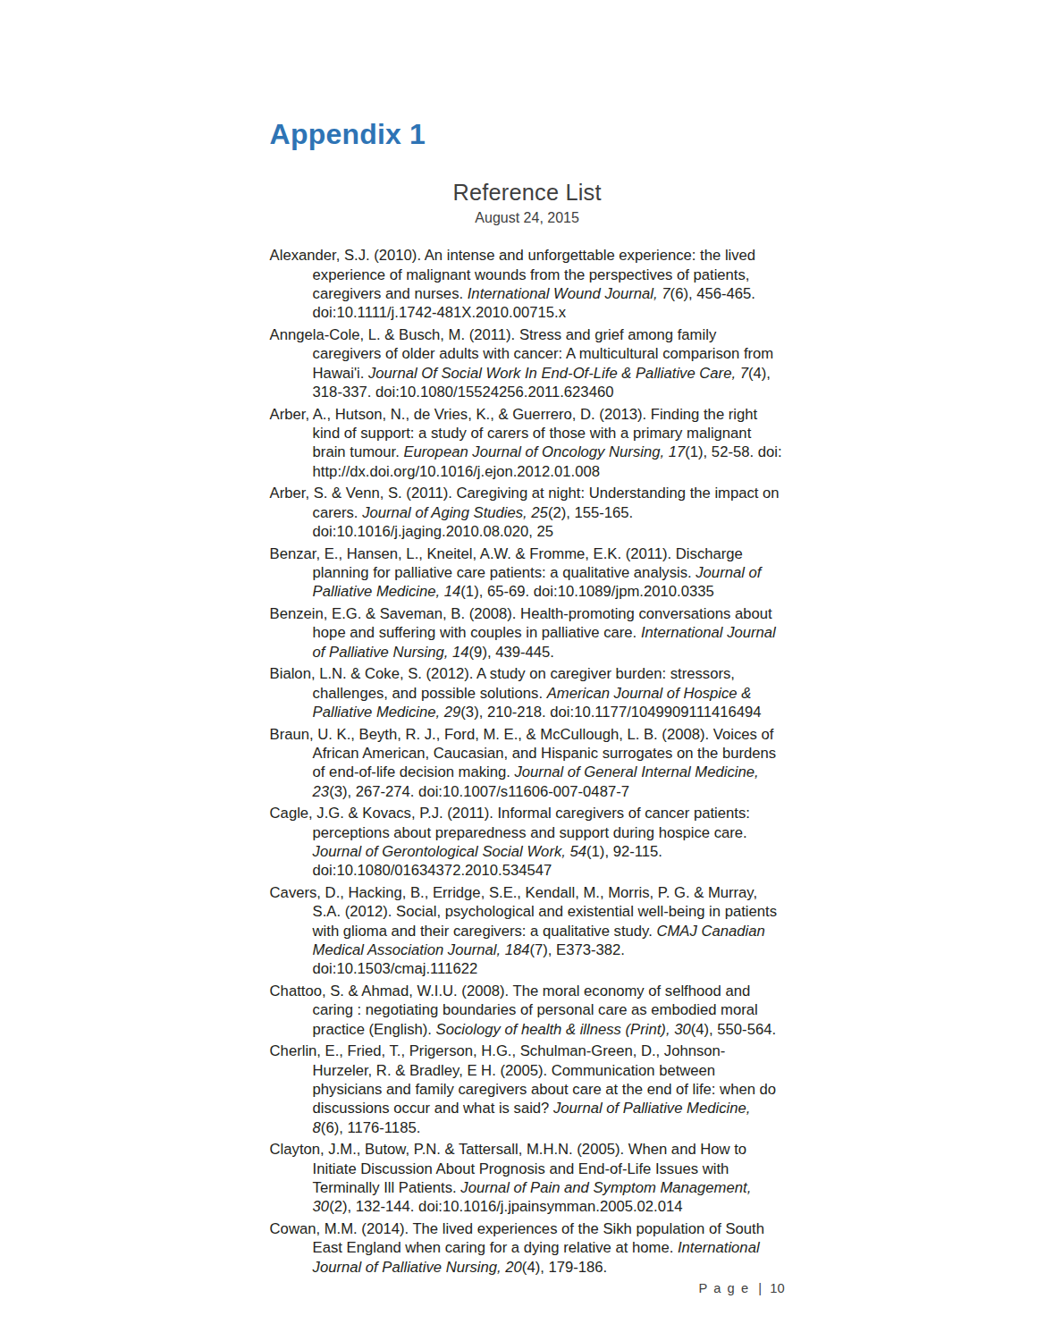Appendix 1
Reference List
August 24, 2015
Alexander, S.J. (2010). An intense and unforgettable experience: the lived experience of malignant wounds from the perspectives of patients, caregivers and nurses. International Wound Journal, 7(6), 456-465. doi:10.1111/j.1742-481X.2010.00715.x
Anngela-Cole, L. & Busch, M. (2011). Stress and grief among family caregivers of older adults with cancer: A multicultural comparison from Hawai'i. Journal Of Social Work In End-Of-Life & Palliative Care, 7(4), 318-337. doi:10.1080/15524256.2011.623460
Arber, A., Hutson, N., de Vries, K., & Guerrero, D. (2013). Finding the right kind of support: a study of carers of those with a primary malignant brain tumour. European Journal of Oncology Nursing, 17(1), 52-58. doi: http://dx.doi.org/10.1016/j.ejon.2012.01.008
Arber, S. & Venn, S. (2011). Caregiving at night: Understanding the impact on carers. Journal of Aging Studies, 25(2), 155-165. doi:10.1016/j.jaging.2010.08.020, 25
Benzar, E., Hansen, L., Kneitel, A.W. & Fromme, E.K. (2011). Discharge planning for palliative care patients: a qualitative analysis. Journal of Palliative Medicine, 14(1), 65-69. doi:10.1089/jpm.2010.0335
Benzein, E.G. & Saveman, B. (2008). Health-promoting conversations about hope and suffering with couples in palliative care. International Journal of Palliative Nursing, 14(9), 439-445.
Bialon, L.N. & Coke, S. (2012). A study on caregiver burden: stressors, challenges, and possible solutions. American Journal of Hospice & Palliative Medicine, 29(3), 210-218. doi:10.1177/1049909111416494
Braun, U. K., Beyth, R. J., Ford, M. E., & McCullough, L. B. (2008). Voices of African American, Caucasian, and Hispanic surrogates on the burdens of end-of-life decision making. Journal of General Internal Medicine, 23(3), 267-274. doi:10.1007/s11606-007-0487-7
Cagle, J.G. & Kovacs, P.J. (2011). Informal caregivers of cancer patients: perceptions about preparedness and support during hospice care. Journal of Gerontological Social Work, 54(1), 92-115. doi:10.1080/01634372.2010.534547
Cavers, D., Hacking, B., Erridge, S.E., Kendall, M., Morris, P. G. & Murray, S.A. (2012). Social, psychological and existential well-being in patients with glioma and their caregivers: a qualitative study. CMAJ Canadian Medical Association Journal, 184(7), E373-382. doi:10.1503/cmaj.111622
Chattoo, S. & Ahmad, W.I.U. (2008). The moral economy of selfhood and caring : negotiating boundaries of personal care as embodied moral practice (English). Sociology of health & illness (Print), 30(4), 550-564.
Cherlin, E., Fried, T., Prigerson, H.G., Schulman-Green, D., Johnson-Hurzeler, R. & Bradley, E H. (2005). Communication between physicians and family caregivers about care at the end of life: when do discussions occur and what is said? Journal of Palliative Medicine, 8(6), 1176-1185.
Clayton, J.M., Butow, P.N. & Tattersall, M.H.N. (2005). When and How to Initiate Discussion About Prognosis and End-of-Life Issues with Terminally Ill Patients. Journal of Pain and Symptom Management, 30(2), 132-144. doi:10.1016/j.jpainsymman.2005.02.014
Cowan, M.M. (2014). The lived experiences of the Sikh population of South East England when caring for a dying relative at home. International Journal of Palliative Nursing, 20(4), 179-186.
P a g e | 10